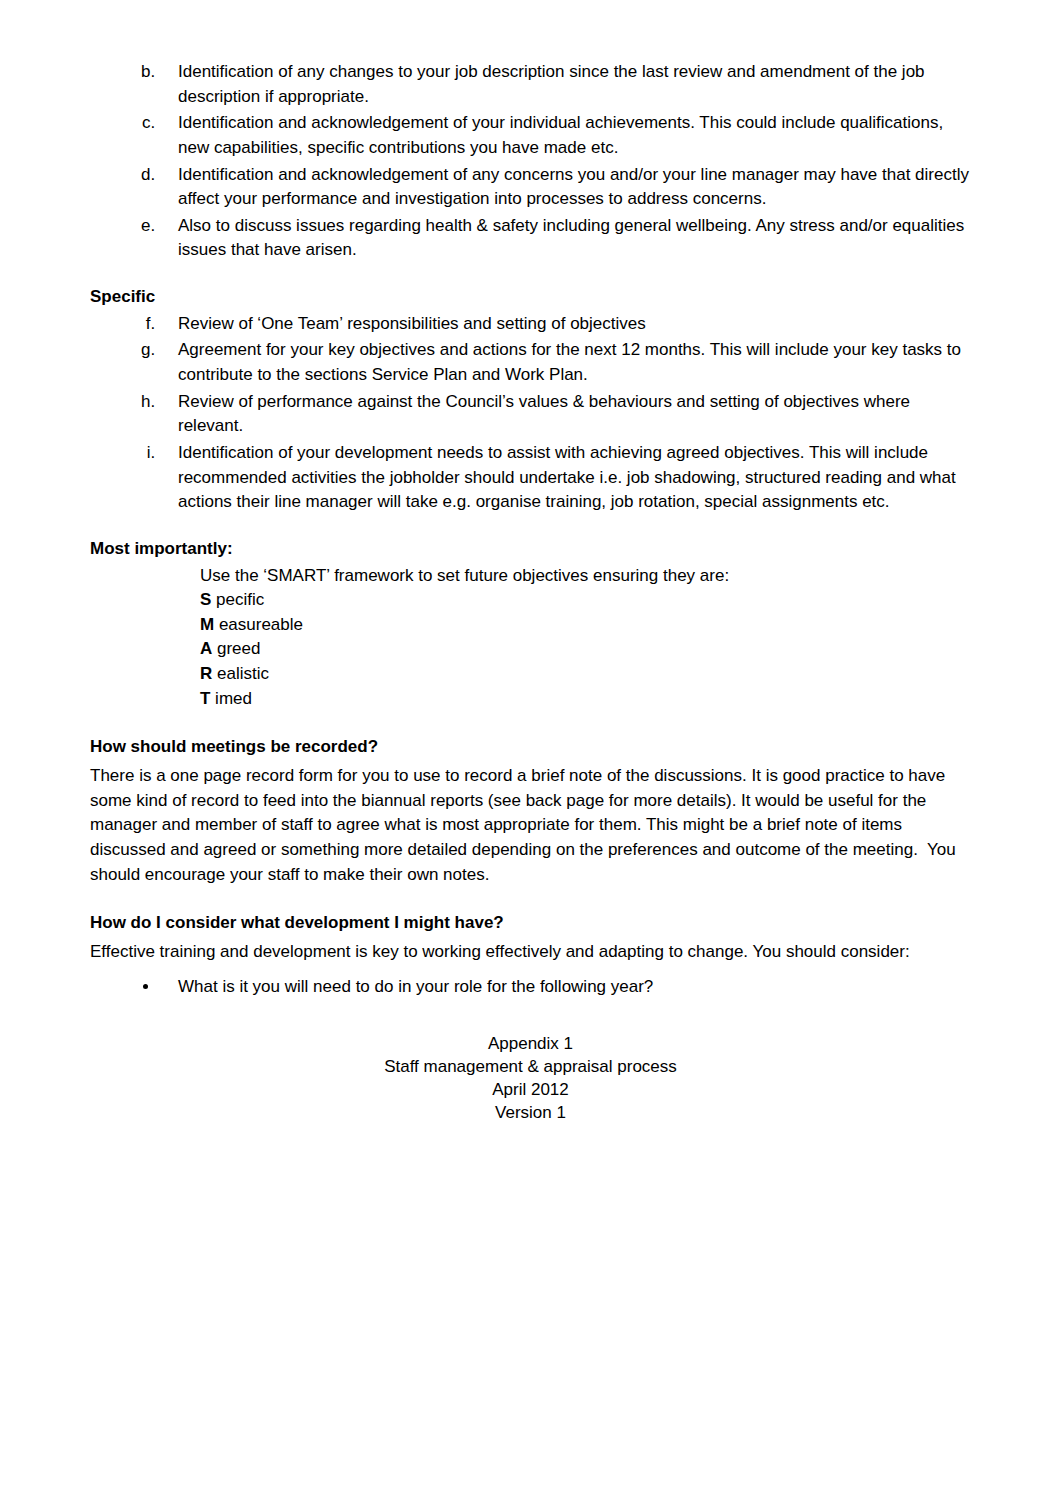Identification of any changes to your job description since the last review and amendment of the job description if appropriate.
Identification and acknowledgement of your individual achievements. This could include qualifications, new capabilities, specific contributions you have made etc.
Identification and acknowledgement of any concerns you and/or your line manager may have that directly affect your performance and investigation into processes to address concerns.
Also to discuss issues regarding health & safety including general wellbeing. Any stress and/or equalities issues that have arisen.
Specific
Review of ‘One Team’ responsibilities and setting of objectives
Agreement for your key objectives and actions for the next 12 months. This will include your key tasks to contribute to the sections Service Plan and Work Plan.
Review of performance against the Council’s values & behaviours and setting of objectives where relevant.
Identification of your development needs to assist with achieving agreed objectives. This will include recommended activities the jobholder should undertake i.e. job shadowing, structured reading and what actions their line manager will take e.g. organise training, job rotation, special assignments etc.
Most importantly:
Use the ‘SMART’ framework to set future objectives ensuring they are:
S pecific
M easureable
A greed
R ealistic
T imed
How should meetings be recorded?
There is a one page record form for you to use to record a brief note of the discussions. It is good practice to have some kind of record to feed into the biannual reports (see back page for more details). It would be useful for the manager and member of staff to agree what is most appropriate for them. This might be a brief note of items discussed and agreed or something more detailed depending on the preferences and outcome of the meeting. You should encourage your staff to make their own notes.
How do I consider what development I might have?
Effective training and development is key to working effectively and adapting to change. You should consider:
What is it you will need to do in your role for the following year?
Appendix 1
Staff management & appraisal process
April 2012
Version 1